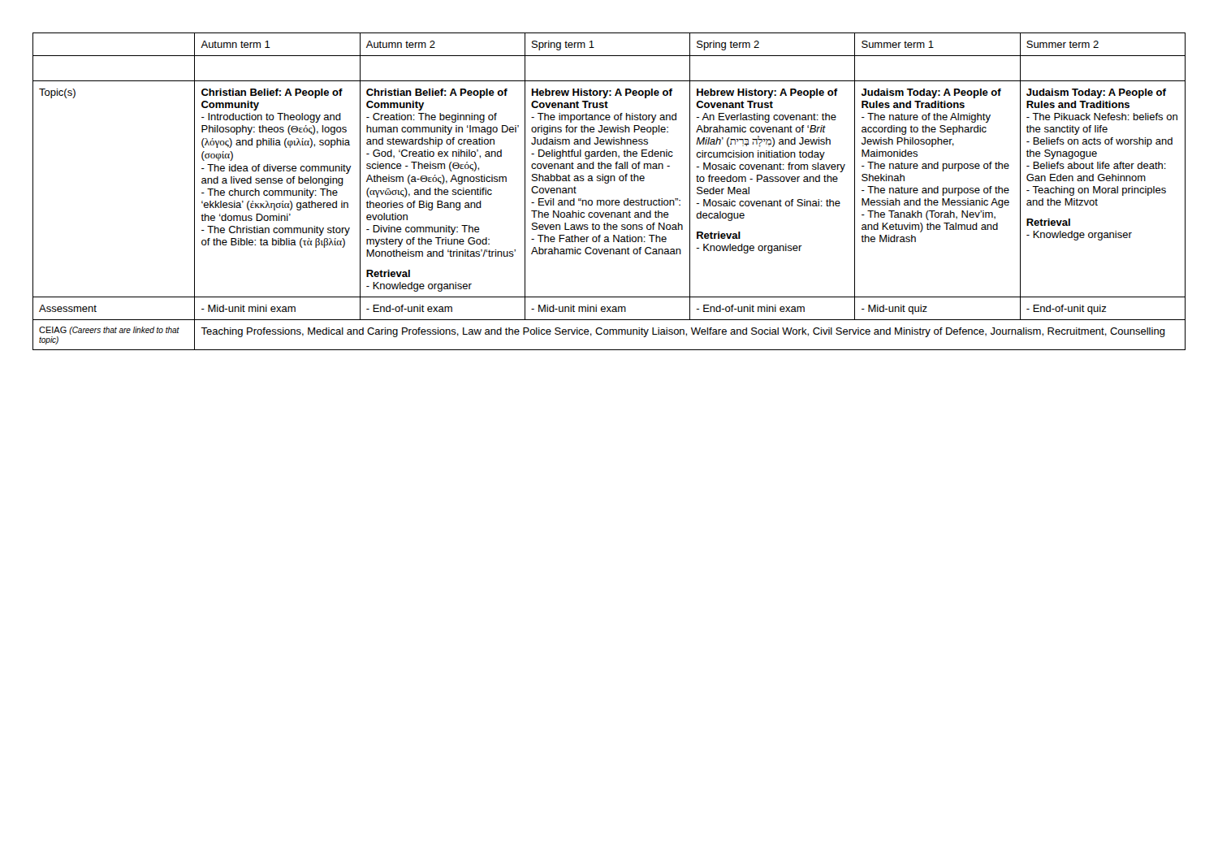| | Autumn term 1 | Autumn term 2 | Spring term 1 | Spring term 2 | Summer term 1 | Summer term 2 |
| --- | --- | --- | --- | --- | --- | --- |
| Topic(s) | Christian Belief: A People of Community - Introduction to Theology and Philosophy: theos ( Θεός ), logos ( λόγος ) and philia ( φιλία ), sophia ( σοφία ) - The idea of diverse community and a lived sense of belonging - The church community: The ‘ekklesia’ ( ἐκκλησία ) gathered in the ‘domus Domini’ - The Christian community story of the Bible: ta biblia ( τὰ βιβλία ) | Christian Belief: A People of Community - Creation: The beginning of human community in ‘Imago Dei’ and stewardship of creation - God, ‘Creatio ex nihilo’, and science - Theism ( Θεός ), Atheism (a- Θεός ), Agnosticism ( αγνῶσις ), and the scientific theories of Big Bang and evolution - Divine community: The mystery of the Triune God: Monotheism and ‘trinitas’/‘trinus’ Retrieval - Knowledge organiser | Hebrew History: A People of Covenant Trust - The importance of history and origins for the Jewish People: Judaism and Jewishness - Delightful garden, the Edenic covenant and the fall of man - Shabbat as a sign of the Covenant - Evil and “no more destruction”: The Noahic covenant and the Seven Laws to the sons of Noah - The Father of a Nation: The Abrahamic Covenant of Canaan | Hebrew History: A People of Covenant Trust - An Everlasting covenant: the Abrahamic covenant of ‘ Brit Milah ’ ( מִילָה בְּרִית ) and Jewish circumcision initiation today - Mosaic covenant: from slavery to freedom - Passover and the Seder Meal - Mosaic covenant of Sinai: the decalogue Retrieval - Knowledge organiser | Judaism Today: A People of Rules and Traditions - The nature of the Almighty according to the Sephardic Jewish Philosopher, Maimonides - The nature and purpose of the Shekinah - The nature and purpose of the Messiah and the Messianic Age - The Tanakh (Torah, Nev’im, and Ketuvim) the Talmud and the Midrash | Judaism Today: A People of Rules and Traditions - The Pikuack Nefesh: beliefs on the sanctity of life - Beliefs on acts of worship and the Synagogue - Beliefs about life after death: Gan Eden and Gehinnom - Teaching on Moral principles and the Mitzvot Retrieval - Knowledge organiser |
| Assessment | - Mid-unit mini exam | - End-of-unit exam | - Mid-unit mini exam | - End-of-unit mini exam | - Mid-unit quiz | - End-of-unit quiz |
| CEIAG (Careers that are linked to that topic) | Teaching Professions, Medical and Caring Professions, Law and the Police Service, Community Liaison, Welfare and Social Work, Civil Service and Ministry of Defence, Journalism, Recruitment, Counselling |